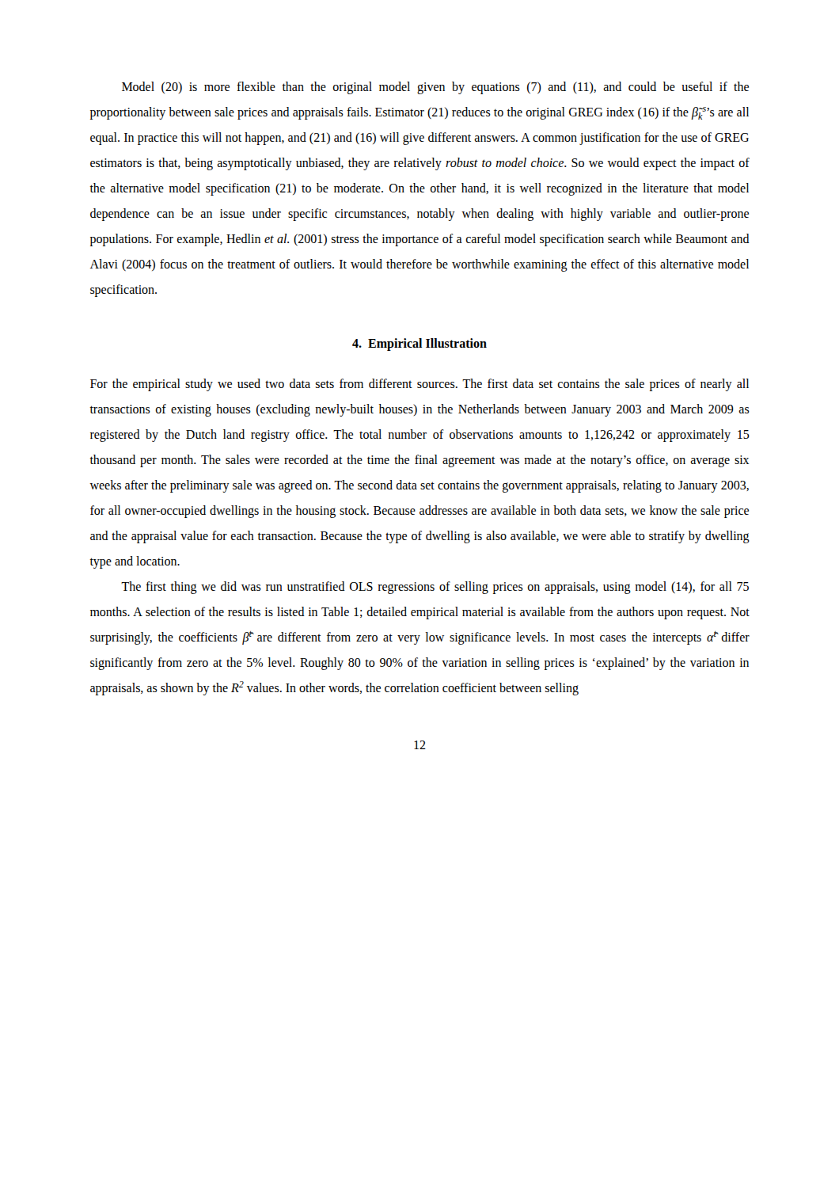Model (20) is more flexible than the original model given by equations (7) and (11), and could be useful if the proportionality between sale prices and appraisals fails. Estimator (21) reduces to the original GREG index (16) if the β̃ks’s are all equal. In practice this will not happen, and (21) and (16) will give different answers. A common justification for the use of GREG estimators is that, being asymptotically unbiased, they are relatively robust to model choice. So we would expect the impact of the alternative model specification (21) to be moderate. On the other hand, it is well recognized in the literature that model dependence can be an issue under specific circumstances, notably when dealing with highly variable and outlier-prone populations. For example, Hedlin et al. (2001) stress the importance of a careful model specification search while Beaumont and Alavi (2004) focus on the treatment of outliers. It would therefore be worthwhile examining the effect of this alternative model specification.
4. Empirical Illustration
For the empirical study we used two data sets from different sources. The first data set contains the sale prices of nearly all transactions of existing houses (excluding newly-built houses) in the Netherlands between January 2003 and March 2009 as registered by the Dutch land registry office. The total number of observations amounts to 1,126,242 or approximately 15 thousand per month. The sales were recorded at the time the final agreement was made at the notary’s office, on average six weeks after the preliminary sale was agreed on. The second data set contains the government appraisals, relating to January 2003, for all owner-occupied dwellings in the housing stock. Because addresses are available in both data sets, we know the sale price and the appraisal value for each transaction. Because the type of dwelling is also available, we were able to stratify by dwelling type and location.
The first thing we did was run unstratified OLS regressions of selling prices on appraisals, using model (14), for all 75 months. A selection of the results is listed in Table 1; detailed empirical material is available from the authors upon request. Not surprisingly, the coefficients β̂t are different from zero at very low significance levels. In most cases the intercepts α̂t differ significantly from zero at the 5% level. Roughly 80 to 90% of the variation in selling prices is ‘explained’ by the variation in appraisals, as shown by the R2 values. In other words, the correlation coefficient between selling
12